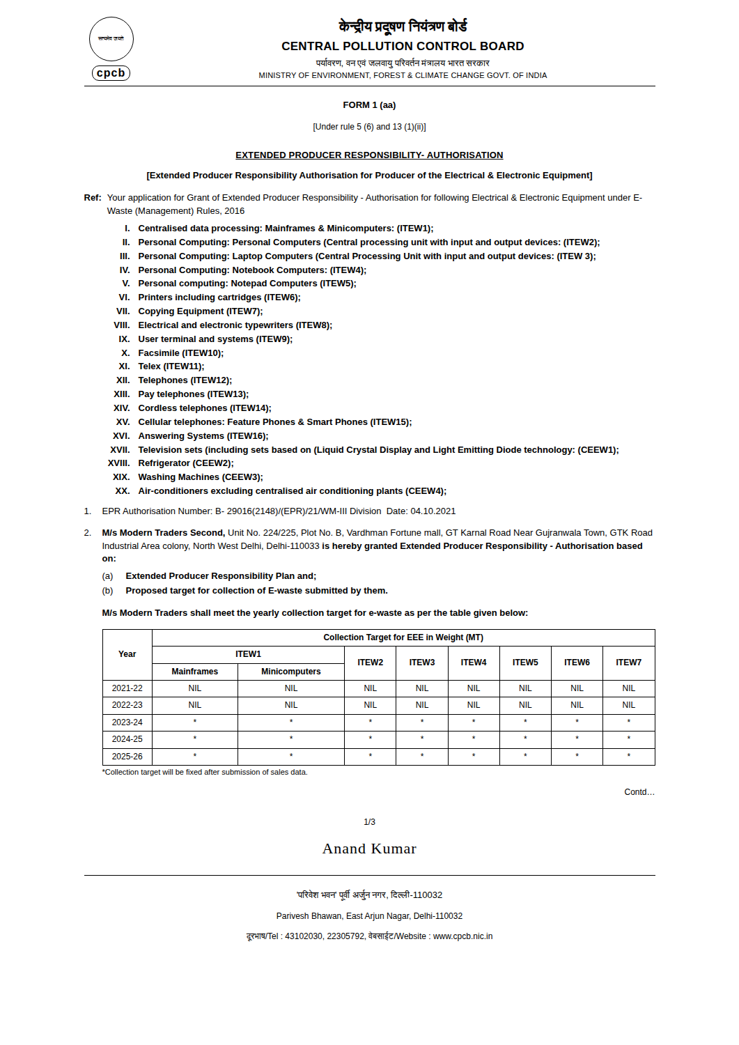सत्यमेव जयते
cpcb
केन्द्रीय प्रदूषण नियंत्रण बोर्ड
CENTRAL POLLUTION CONTROL BOARD
पर्यावरण, वन एवं जलवायु परिवर्तन मंत्रालय भारत सरकार
MINISTRY OF ENVIRONMENT, FOREST & CLIMATE CHANGE GOVT. OF INDIA
FORM 1 (aa)
[Under rule 5 (6) and 13 (1)(ii)]
EXTENDED PRODUCER RESPONSIBILITY- AUTHORISATION
[Extended Producer Responsibility Authorisation for Producer of the Electrical & Electronic Equipment]
Ref:
Your application for Grant of Extended Producer Responsibility - Authorisation for following Electrical & Electronic Equipment under E-Waste (Management) Rules, 2016
Centralised data processing: Mainframes & Minicomputers: (ITEW1);
Personal Computing: Personal Computers (Central processing unit with input and output devices: (ITEW2);
Personal Computing: Laptop Computers (Central Processing Unit with input and output devices: (ITEW 3);
Personal Computing: Notebook Computers: (ITEW4);
Personal computing: Notepad Computers (ITEW5);
Printers including cartridges (ITEW6);
Copying Equipment (ITEW7);
Electrical and electronic typewriters (ITEW8);
User terminal and systems (ITEW9);
Facsimile (ITEW10);
Telex (ITEW11);
Telephones (ITEW12);
Pay telephones (ITEW13);
Cordless telephones (ITEW14);
Cellular telephones: Feature Phones & Smart Phones (ITEW15);
Answering Systems (ITEW16);
Television sets (including sets based on (Liquid Crystal Display and Light Emitting Diode technology: (CEEW1);
Refrigerator (CEEW2);
Washing Machines (CEEW3);
Air-conditioners excluding centralised air conditioning plants (CEEW4);
EPR Authorisation Number: B- 29016(2148)/(EPR)/21/WM-III Division Date: 04.10.2021
M/s Modern Traders Second, Unit No. 224/225, Plot No. B, Vardhman Fortune mall, GT Karnal Road Near Gujranwala Town, GTK Road Industrial Area colony, North West Delhi, Delhi-110033 is hereby granted Extended Producer Responsibility - Authorisation based on:
(a) Extended Producer Responsibility Plan and;
(b) Proposed target for collection of E-waste submitted by them.
M/s Modern Traders shall meet the yearly collection target for e-waste as per the table given below:
| Year | Collection Target for EEE in Weight (MT) |
| --- | --- |
| ITEW1 | ITEW2 | ITEW3 | ITEW4 | ITEW5 | ITEW6 | ITEW7 |
| Mainframes | Minicomputers |
| 2021-22 | NIL | NIL | NIL | NIL | NIL | NIL | NIL | NIL |
| 2022-23 | NIL | NIL | NIL | NIL | NIL | NIL | NIL | NIL |
| 2023-24 | * | * | * | * | * | * | * | * |
| 2024-25 | * | * | * | * | * | * | * | * |
| 2025-26 | * | * | * | * | * | * | * | * |
*Collection target will be fixed after submission of sales data.
Contd…
1/3
Anand Kumar
'परिवेश भवन' पूर्वी अर्जुन नगर, दिल्ली-110032
Parivesh Bhawan, East Arjun Nagar, Delhi-110032
दूरभाष/Tel : 43102030, 22305792, वेबसाईट/Website : www.cpcb.nic.in